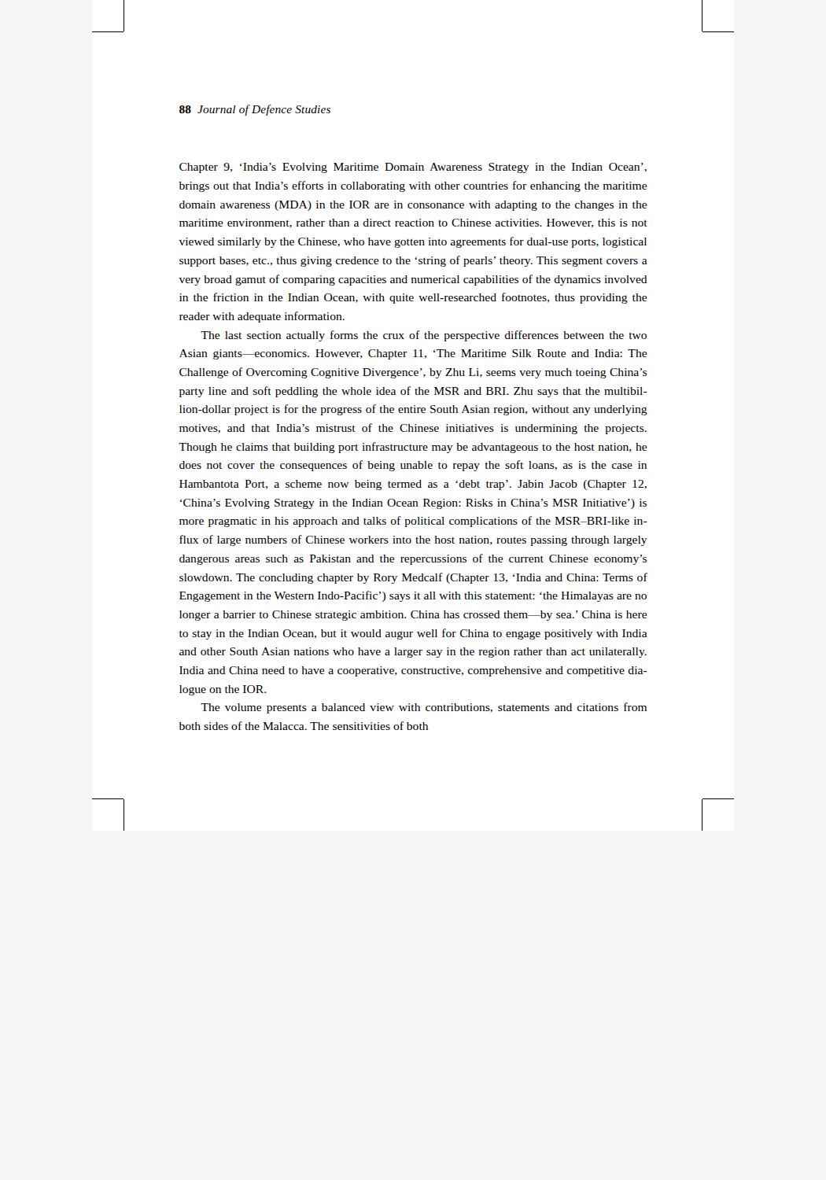88 Journal of Defence Studies
Chapter 9, ‘India’s Evolving Maritime Domain Awareness Strategy in the Indian Ocean’, brings out that India’s efforts in collaborating with other countries for enhancing the maritime domain awareness (MDA) in the IOR are in consonance with adapting to the changes in the maritime environment, rather than a direct reaction to Chinese activities. However, this is not viewed similarly by the Chinese, who have gotten into agreements for dual-use ports, logistical support bases, etc., thus giving credence to the ‘string of pearls’ theory. This segment covers a very broad gamut of comparing capacities and numerical capabilities of the dynamics involved in the friction in the Indian Ocean, with quite well-researched footnotes, thus providing the reader with adequate information.
The last section actually forms the crux of the perspective differences between the two Asian giants—economics. However, Chapter 11, ‘The Maritime Silk Route and India: The Challenge of Overcoming Cognitive Divergence’, by Zhu Li, seems very much toeing China’s party line and soft peddling the whole idea of the MSR and BRI. Zhu says that the multibillion-dollar project is for the progress of the entire South Asian region, without any underlying motives, and that India’s mistrust of the Chinese initiatives is undermining the projects. Though he claims that building port infrastructure may be advantageous to the host nation, he does not cover the consequences of being unable to repay the soft loans, as is the case in Hambantota Port, a scheme now being termed as a ‘debt trap’. Jabin Jacob (Chapter 12, ‘China’s Evolving Strategy in the Indian Ocean Region: Risks in China’s MSR Initiative’) is more pragmatic in his approach and talks of political complications of the MSR–BRI-like influx of large numbers of Chinese workers into the host nation, routes passing through largely dangerous areas such as Pakistan and the repercussions of the current Chinese economy’s slowdown. The concluding chapter by Rory Medcalf (Chapter 13, ‘India and China: Terms of Engagement in the Western Indo-Pacific’) says it all with this statement: ‘the Himalayas are no longer a barrier to Chinese strategic ambition. China has crossed them—by sea.’ China is here to stay in the Indian Ocean, but it would augur well for China to engage positively with India and other South Asian nations who have a larger say in the region rather than act unilaterally. India and China need to have a cooperative, constructive, comprehensive and competitive dialogue on the IOR.
The volume presents a balanced view with contributions, statements and citations from both sides of the Malacca. The sensitivities of both